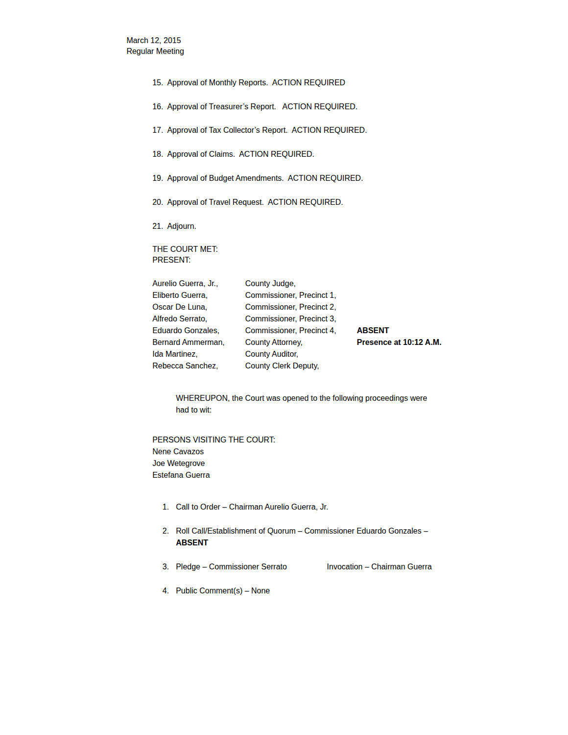March 12, 2015
Regular Meeting
15. Approval of Monthly Reports. ACTION REQUIRED
16. Approval of Treasurer’s Report. ACTION REQUIRED.
17. Approval of Tax Collector’s Report. ACTION REQUIRED.
18. Approval of Claims. ACTION REQUIRED.
19. Approval of Budget Amendments. ACTION REQUIRED.
20. Approval of Travel Request. ACTION REQUIRED.
21. Adjourn.
THE COURT MET:
PRESENT:
| Aurelio Guerra, Jr., | County Judge, | |
| Eliberto Guerra, | Commissioner, Precinct 1, | |
| Oscar De Luna, | Commissioner, Precinct 2, | |
| Alfredo Serrato, | Commissioner, Precinct 3, | |
| Eduardo Gonzales, | Commissioner, Precinct 4, | ABSENT |
| Bernard Ammerman, | County Attorney, | Presence at 10:12 A.M. |
| Ida Martinez, | County Auditor, | |
| Rebecca Sanchez, | County Clerk Deputy, | |
WHEREUPON, the Court was opened to the following proceedings were had to wit:
PERSONS VISITING THE COURT:
Nene Cavazos
Joe Wetegrove
Estefana Guerra
Call to Order – Chairman Aurelio Guerra, Jr.
Roll Call/Establishment of Quorum – Commissioner Eduardo Gonzales – ABSENT
Pledge – Commissioner Serrato Invocation – Chairman Guerra
Public Comment(s) – None